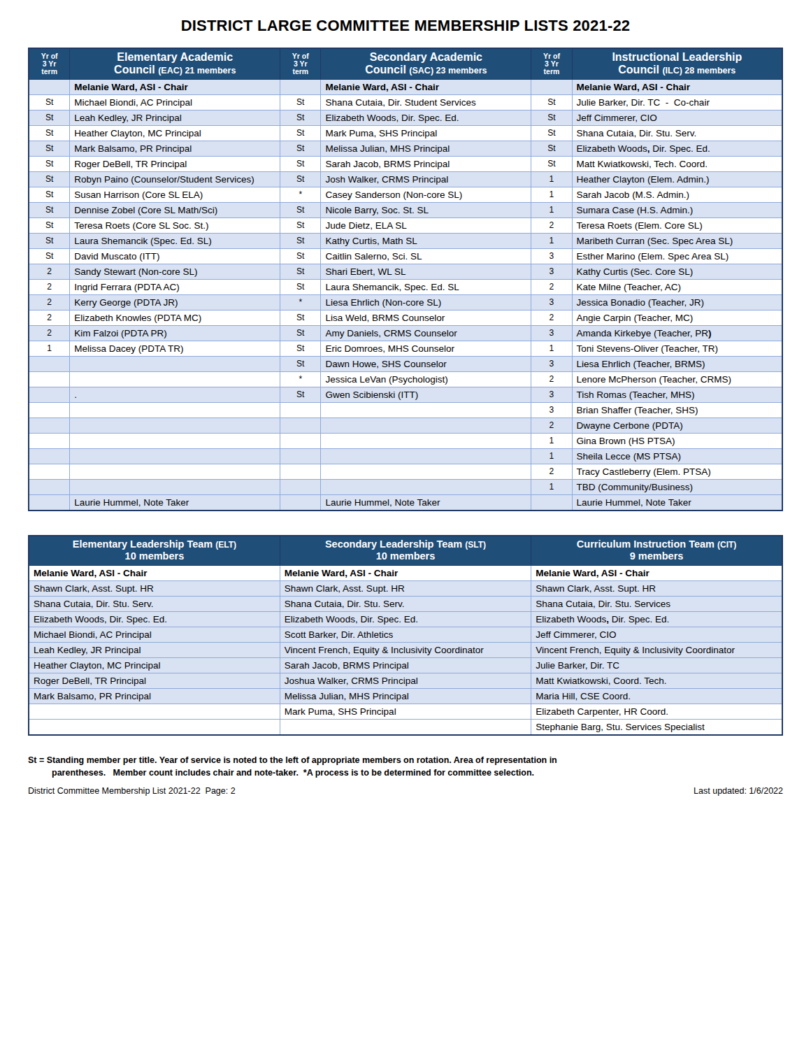DISTRICT LARGE COMMITTEE MEMBERSHIP LISTS 2021-22
| Yr of 3 Yr term | Elementary Academic Council (EAC) 21 members | Yr of 3 Yr term | Secondary Academic Council (SAC) 23 members | Yr of 3 Yr term | Instructional Leadership Council (ILC) 28 members |
| --- | --- | --- | --- | --- | --- |
| | Melanie Ward, ASI - Chair | | Melanie Ward, ASI - Chair | | Melanie Ward, ASI - Chair |
| St | Michael Biondi, AC Principal | St | Shana Cutaia, Dir. Student Services | St | Julie Barker, Dir. TC - Co-chair |
| St | Leah Kedley, JR Principal | St | Elizabeth Woods, Dir. Spec. Ed. | St | Jeff Cimmerer, CIO |
| St | Heather Clayton, MC Principal | St | Mark Puma, SHS Principal | St | Shana Cutaia, Dir. Stu. Serv. |
| St | Mark Balsamo, PR Principal | St | Melissa Julian, MHS Principal | St | Elizabeth Woods , Dir. Spec. Ed. |
| St | Roger DeBell, TR Principal | St | Sarah Jacob, BRMS Principal | St | Matt Kwiatkowski, Tech. Coord. |
| St | Robyn Paino (Counselor/Student Services) | St | Josh Walker, CRMS Principal | 1 | Heather Clayton (Elem. Admin.) |
| St | Susan Harrison (Core SL ELA) | * | Casey Sanderson (Non-core SL) | 1 | Sarah Jacob (M.S. Admin.) |
| St | Dennise Zobel (Core SL Math/Sci) | St | Nicole Barry, Soc. St. SL | 1 | Sumara Case (H.S. Admin.) |
| St | Teresa Roets (Core SL Soc. St.) | St | Jude Dietz, ELA SL | 2 | Teresa Roets (Elem. Core SL) |
| St | Laura Shemancik (Spec. Ed. SL) | St | Kathy Curtis, Math SL | 1 | Maribeth Curran (Sec. Spec Area SL) |
| St | David Muscato (ITT) | St | Caitlin Salerno, Sci. SL | 3 | Esther Marino (Elem. Spec Area SL) |
| 2 | Sandy Stewart (Non-core SL) | St | Shari Ebert, WL SL | 3 | Kathy Curtis (Sec. Core SL) |
| 2 | Ingrid Ferrara (PDTA AC) | St | Laura Shemancik, Spec. Ed. SL | 2 | Kate Milne (Teacher, AC) |
| 2 | Kerry George (PDTA JR) | * | Liesa Ehrlich (Non-core SL) | 3 | Jessica Bonadio (Teacher, JR) |
| 2 | Elizabeth Knowles (PDTA MC) | St | Lisa Weld, BRMS Counselor | 2 | Angie Carpin (Teacher, MC) |
| 2 | Kim Falzoi (PDTA PR) | St | Amy Daniels, CRMS Counselor | 3 | Amanda Kirkebye (Teacher, PR ) |
| 1 | Melissa Dacey (PDTA TR) | St | Eric Domroes, MHS Counselor | 1 | Toni Stevens-Oliver (Teacher, TR) |
| | | St | Dawn Howe, SHS Counselor | 3 | Liesa Ehrlich (Teacher, BRMS) |
| | | * | Jessica LeVan (Psychologist) | 2 | Lenore McPherson (Teacher, CRMS) |
| | . | St | Gwen Scibienski (ITT) | 3 | Tish Romas (Teacher, MHS) |
| | | | | 3 | Brian Shaffer (Teacher, SHS) |
| | | | | 2 | Dwayne Cerbone (PDTA) |
| | | | | 1 | Gina Brown (HS PTSA) |
| | | | | 1 | Sheila Lecce (MS PTSA) |
| | | | | 2 | Tracy Castleberry (Elem. PTSA) |
| | | | | 1 | TBD (Community/Business) |
| | Laurie Hummel, Note Taker | | Laurie Hummel, Note Taker | | Laurie Hummel, Note Taker |
| Elementary Leadership Team (ELT) 10 members | Secondary Leadership Team (SLT) 10 members | Curriculum Instruction Team (CIT) 9 members |
| --- | --- | --- |
| Melanie Ward, ASI - Chair | Melanie Ward, ASI - Chair | Melanie Ward, ASI - Chair |
| Shawn Clark, Asst. Supt. HR | Shawn Clark, Asst. Supt. HR | Shawn Clark, Asst. Supt. HR |
| Shana Cutaia, Dir. Stu. Serv. | Shana Cutaia, Dir. Stu. Serv. | Shana Cutaia, Dir. Stu. Services |
| Elizabeth Woods, Dir. Spec. Ed. | Elizabeth Woods, Dir. Spec. Ed. | Elizabeth Woods , Dir. Spec. Ed. |
| Michael Biondi, AC Principal | Scott Barker, Dir. Athletics | Jeff Cimmerer, CIO |
| Leah Kedley, JR Principal | Vincent French, Equity & Inclusivity Coordinator | Vincent French, Equity & Inclusivity Coordinator |
| Heather Clayton, MC Principal | Sarah Jacob, BRMS Principal | Julie Barker, Dir. TC |
| Roger DeBell, TR Principal | Joshua Walker, CRMS Principal | Matt Kwiatkowski, Coord. Tech. |
| Mark Balsamo, PR Principal | Melissa Julian, MHS Principal | Maria Hill, CSE Coord. |
| | Mark Puma, SHS Principal | Elizabeth Carpenter, HR Coord. |
| | | Stephanie Barg, Stu. Services Specialist |
St = Standing member per title. Year of service is noted to the left of appropriate members on rotation. Area of representation in parentheses. Member count includes chair and note-taker. *A process is to be determined for committee selection.
District Committee Membership List 2021-22 Page: 2 Last updated: 1/6/2022